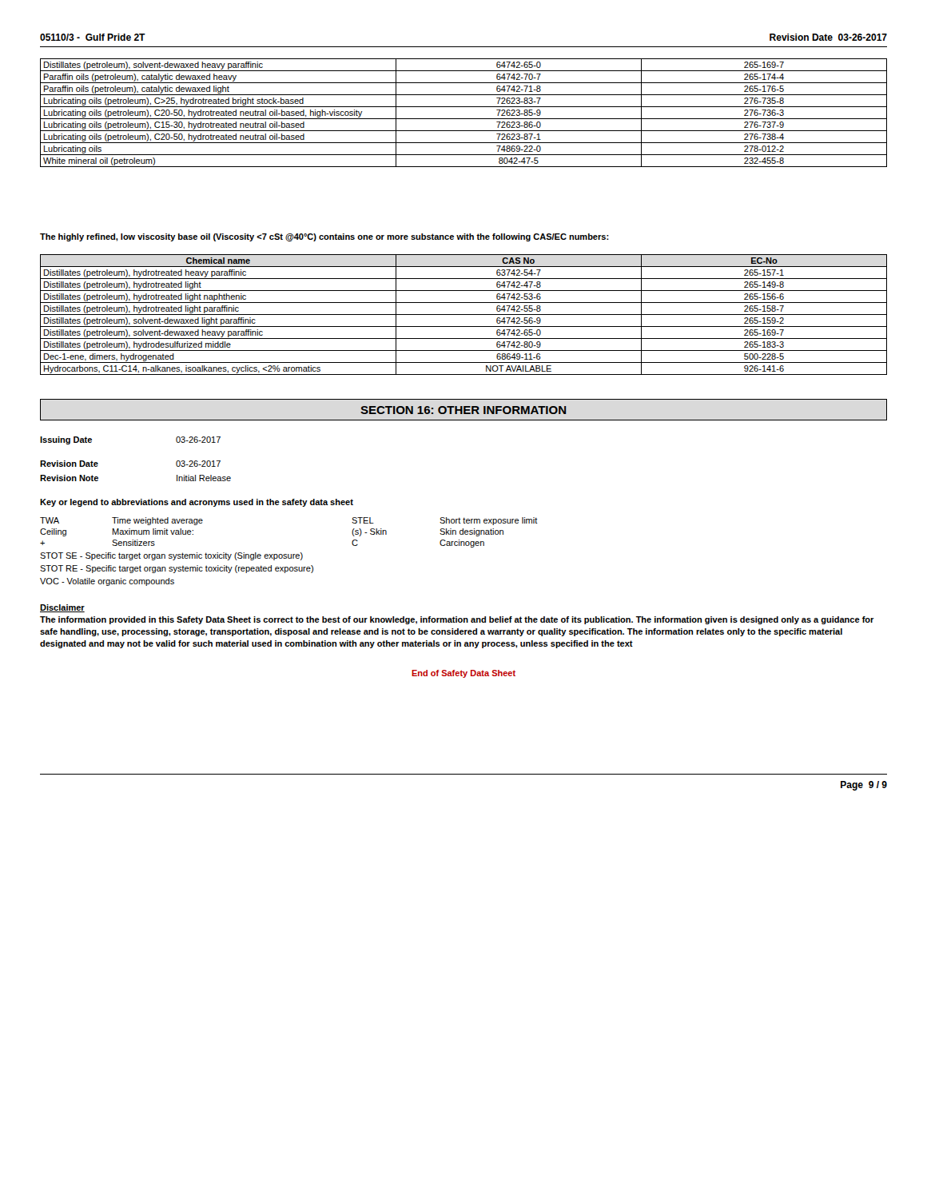05110/3 - Gulf Pride 2T Revision Date 03-26-2017
| Distillates (petroleum), solvent-dewaxed heavy paraffinic | 64742-65-0 | 265-169-7 |
| Paraffin oils (petroleum), catalytic dewaxed heavy | 64742-70-7 | 265-174-4 |
| Paraffin oils (petroleum), catalytic dewaxed light | 64742-71-8 | 265-176-5 |
| Lubricating oils (petroleum), C>25, hydrotreated bright stock-based | 72623-83-7 | 276-735-8 |
| Lubricating oils (petroleum), C20-50, hydrotreated neutral oil-based, high-viscosity | 72623-85-9 | 276-736-3 |
| Lubricating oils (petroleum), C15-30, hydrotreated neutral oil-based | 72623-86-0 | 276-737-9 |
| Lubricating oils (petroleum), C20-50, hydrotreated neutral oil-based | 72623-87-1 | 276-738-4 |
| Lubricating oils | 74869-22-0 | 278-012-2 |
| White mineral oil (petroleum) | 8042-47-5 | 232-455-8 |
The highly refined, low viscosity base oil (Viscosity <7 cSt @40°C) contains one or more substance with the following CAS/EC numbers:
| Chemical name | CAS No | EC-No |
| --- | --- | --- |
| Distillates (petroleum), hydrotreated heavy paraffinic | 63742-54-7 | 265-157-1 |
| Distillates (petroleum), hydrotreated light | 64742-47-8 | 265-149-8 |
| Distillates (petroleum), hydrotreated light naphthenic | 64742-53-6 | 265-156-6 |
| Distillates (petroleum), hydrotreated light paraffinic | 64742-55-8 | 265-158-7 |
| Distillates (petroleum), solvent-dewaxed light paraffinic | 64742-56-9 | 265-159-2 |
| Distillates (petroleum), solvent-dewaxed heavy paraffinic | 64742-65-0 | 265-169-7 |
| Distillates (petroleum), hydrodesulfurized middle | 64742-80-9 | 265-183-3 |
| Dec-1-ene, dimers, hydrogenated | 68649-11-6 | 500-228-5 |
| Hydrocarbons, C11-C14, n-alkanes, isoalkanes, cyclics, <2% aromatics | NOT AVAILABLE | 926-141-6 |
SECTION 16: OTHER INFORMATION
Issuing Date03-26-2017
Revision Date03-26-2017
Revision Note Initial Release
Key or legend to abbreviations and acronyms used in the safety data sheet
| TWA | Time weighted average | STEL | Short term exposure limit |
| Ceiling | Maximum limit value: | (s) - Skin | Skin designation |
| + | Sensitizers | C | Carcinogen |
STOT SE - Specific target organ systemic toxicity (Single exposure)
STOT RE - Specific target organ systemic toxicity (repeated exposure)
VOC - Volatile organic compounds
Disclaimer
The information provided in this Safety Data Sheet is correct to the best of our knowledge, information and belief at the date of its publication. The information given is designed only as a guidance for safe handling, use, processing, storage, transportation, disposal and release and is not to be considered a warranty or quality specification. The information relates only to the specific material designated and may not be valid for such material used in combination with any other materials or in any process, unless specified in the text
End of Safety Data Sheet
Page 9 / 9